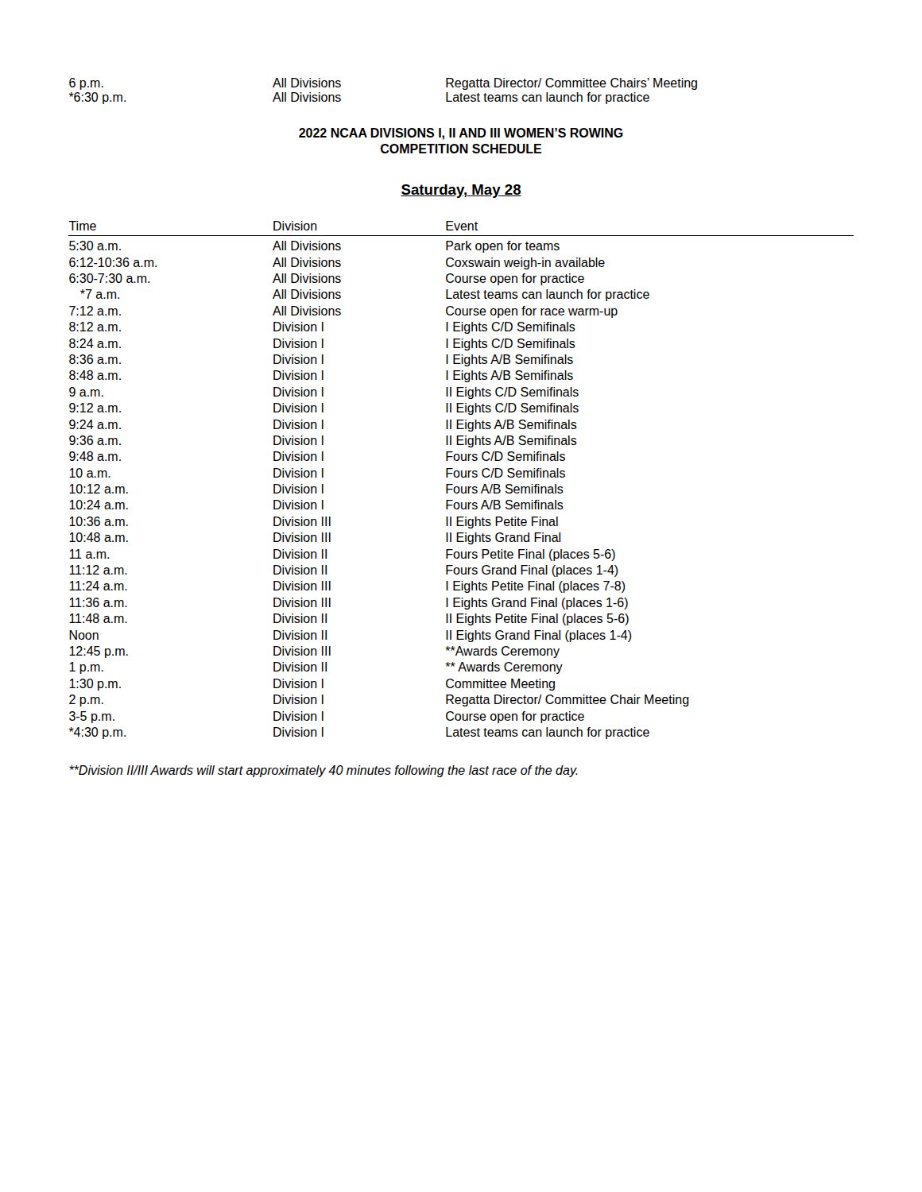| 6 p.m. | All Divisions | Regatta Director/ Committee Chairs’ Meeting |
| *6:30 p.m. | All Divisions | Latest teams can launch for practice |
2022 NCAA Divisions I, II and III Women’s Rowing
Competition Schedule
Saturday, May 28
| Time | Division | Event |
| 5:30 a.m. | All Divisions | Park open for teams |
| 6:12-10:36 a.m. | All Divisions | Coxswain weigh-in available |
| 6:30-7:30 a.m. | All Divisions | Course open for practice |
| *7 a.m. | All Divisions | Latest teams can launch for practice |
| 7:12 a.m. | All Divisions | Course open for race warm-up |
| 8:12 a.m. | Division I | I Eights C/D Semifinals |
| 8:24 a.m. | Division I | I Eights C/D Semifinals |
| 8:36 a.m. | Division I | I Eights A/B Semifinals |
| 8:48 a.m. | Division I | I Eights A/B Semifinals |
| 9 a.m. | Division I | II Eights C/D Semifinals |
| 9:12 a.m. | Division I | II Eights C/D Semifinals |
| 9:24 a.m. | Division I | II Eights A/B Semifinals |
| 9:36 a.m. | Division I | II Eights A/B Semifinals |
| 9:48 a.m. | Division I | Fours C/D Semifinals |
| 10 a.m. | Division I | Fours C/D Semifinals |
| 10:12 a.m. | Division I | Fours A/B Semifinals |
| 10:24 a.m. | Division I | Fours A/B Semifinals |
| 10:36 a.m. | Division III | II Eights Petite Final |
| 10:48 a.m. | Division III | II Eights Grand Final |
| 11 a.m. | Division II | Fours Petite Final (places 5-6) |
| 11:12 a.m. | Division II | Fours Grand Final (places 1-4) |
| 11:24 a.m. | Division III | I Eights Petite Final (places 7-8) |
| 11:36 a.m. | Division III | I Eights Grand Final (places 1-6) |
| 11:48 a.m. | Division II | II Eights Petite Final (places 5-6) |
| Noon | Division II | II Eights Grand Final (places 1-4) |
| 12:45 p.m. | Division III | **Awards Ceremony |
| 1 p.m. | Division II | ** Awards Ceremony |
| 1:30 p.m. | Division I | Committee Meeting |
| 2 p.m. | Division I | Regatta Director/ Committee Chair Meeting |
| 3-5 p.m. | Division I | Course open for practice |
| *4:30 p.m. | Division I | Latest teams can launch for practice |
**Division II/III Awards will start approximately 40 minutes following the last race of the day.